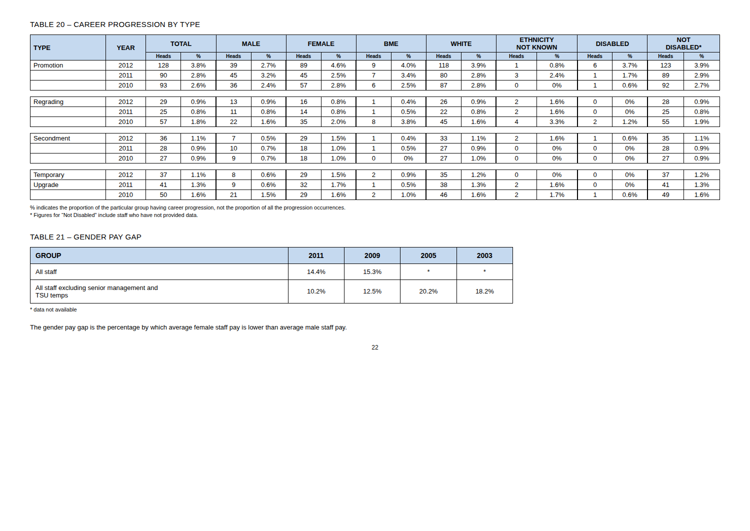TABLE 20 – CAREER PROGRESSION BY TYPE
| TYPE | YEAR | TOTAL | MALE | FEMALE | BME | WHITE | ETHNICITY NOT KNOWN | DISABLED | NOT DISABLED* |
| --- | --- | --- | --- | --- | --- | --- | --- | --- | --- |
| Heads | % | Heads | % | Heads | % | Heads | % | Heads | % | Heads | % | Heads | % | Heads | % |
| Promotion | 2012 | 128 | 3.8% | 39 | 2.7% | 89 | 4.6% | 9 | 4.0% | 118 | 3.9% | 1 | 0.8% | 6 | 3.7% | 123 | 3.9% |
| | 2011 | 90 | 2.8% | 45 | 3.2% | 45 | 2.5% | 7 | 3.4% | 80 | 2.8% | 3 | 2.4% | 1 | 1.7% | 89 | 2.9% |
| | 2010 | 93 | 2.6% | 36 | 2.4% | 57 | 2.8% | 6 | 2.5% | 87 | 2.8% | 0 | 0% | 1 | 0.6% | 92 | 2.7% |
| Regrading | 2012 | 29 | 0.9% | 13 | 0.9% | 16 | 0.8% | 1 | 0.4% | 26 | 0.9% | 2 | 1.6% | 0 | 0% | 28 | 0.9% |
| | 2011 | 25 | 0.8% | 11 | 0.8% | 14 | 0.8% | 1 | 0.5% | 22 | 0.8% | 2 | 1.6% | 0 | 0% | 25 | 0.8% |
| | 2010 | 57 | 1.8% | 22 | 1.6% | 35 | 2.0% | 8 | 3.8% | 45 | 1.6% | 4 | 3.3% | 2 | 1.2% | 55 | 1.9% |
| Secondment | 2012 | 36 | 1.1% | 7 | 0.5% | 29 | 1.5% | 1 | 0.4% | 33 | 1.1% | 2 | 1.6% | 1 | 0.6% | 35 | 1.1% |
| | 2011 | 28 | 0.9% | 10 | 0.7% | 18 | 1.0% | 1 | 0.5% | 27 | 0.9% | 0 | 0% | 0 | 0% | 28 | 0.9% |
| | 2010 | 27 | 0.9% | 9 | 0.7% | 18 | 1.0% | 0 | 0% | 27 | 1.0% | 0 | 0% | 0 | 0% | 27 | 0.9% |
| Temporary | 2012 | 37 | 1.1% | 8 | 0.6% | 29 | 1.5% | 2 | 0.9% | 35 | 1.2% | 0 | 0% | 0 | 0% | 37 | 1.2% |
| Upgrade | 2011 | 41 | 1.3% | 9 | 0.6% | 32 | 1.7% | 1 | 0.5% | 38 | 1.3% | 2 | 1.6% | 0 | 0% | 41 | 1.3% |
| | 2010 | 50 | 1.6% | 21 | 1.5% | 29 | 1.6% | 2 | 1.0% | 46 | 1.6% | 2 | 1.7% | 1 | 0.6% | 49 | 1.6% |
% indicates the proportion of the particular group having career progression, not the proportion of all the progression occurrences.
* Figures for “Not Disabled” include staff who have not provided data.
TABLE 21 – GENDER PAY GAP
| GROUP | 2011 | 2009 | 2005 | 2003 |
| --- | --- | --- | --- | --- |
| All staff | 14.4% | 15.3% | * | * |
| All staff excluding senior management and TSU temps | 10.2% | 12.5% | 20.2% | 18.2% |
* data not available
The gender pay gap is the percentage by which average female staff pay is lower than average male staff pay.
22